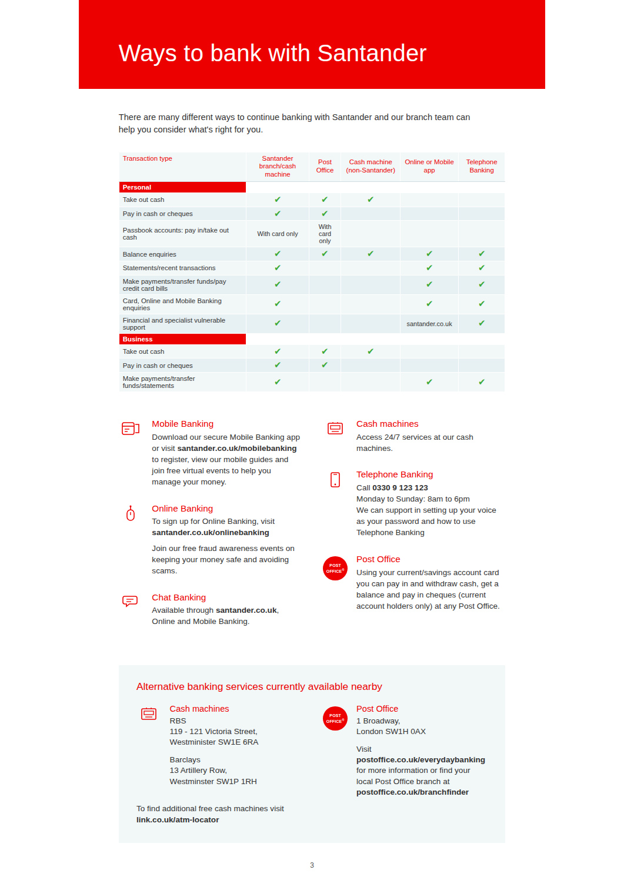Ways to bank with Santander
There are many different ways to continue banking with Santander and our branch team can help you consider what's right for you.
| Transaction type | Santander branch/cash machine | Post Office | Cash machine (non-Santander) | Online or Mobile app | Telephone Banking |
| --- | --- | --- | --- | --- | --- |
| Personal | | | | | |
| Take out cash | ✔ | ✔ | ✔ | | |
| Pay in cash or cheques | ✔ | ✔ | | | |
| Passbook accounts: pay in/take out cash | With card only | With card only | | | |
| Balance enquiries | ✔ | ✔ | ✔ | ✔ | ✔ |
| Statements/recent transactions | ✔ | | | ✔ | ✔ |
| Make payments/transfer funds/pay credit card bills | ✔ | | | ✔ | ✔ |
| Card, Online and Mobile Banking enquiries | ✔ | | | ✔ | ✔ |
| Financial and specialist vulnerable support | ✔ | | | santander.co.uk | ✔ |
| Business | | | | | |
| Take out cash | ✔ | ✔ | ✔ | | |
| Pay in cash or cheques | ✔ | ✔ | | | |
| Make payments/transfer funds/statements | ✔ | | | ✔ | ✔ |
Mobile Banking
Download our secure Mobile Banking app or visit santander.co.uk/mobilebanking to register, view our mobile guides and join free virtual events to help you manage your money.
Online Banking
To sign up for Online Banking, visit santander.co.uk/onlinebanking
Join our free fraud awareness events on keeping your money safe and avoiding scams.
Chat Banking
Available through santander.co.uk, Online and Mobile Banking.
Cash machines
Access 24/7 services at our cash machines.
Telephone Banking
Call 0330 9 123 123
Monday to Sunday: 8am to 6pm
We can support in setting up your voice as your password and how to use Telephone Banking
POST
OFFICE®
Post Office
Using your current/savings account card you can pay in and withdraw cash, get a balance and pay in cheques (current account holders only) at any Post Office.
Alternative banking services currently available nearby
Cash machines
RBS
119 - 121 Victoria Street,
Westminister SW1E 6RA
Barclays
13 Artillery Row,
Westminster SW1P 1RH
To find additional free cash machines visit link.co.uk/atm-locator
POST
OFFICE®
Post Office
1 Broadway,
London SW1H 0AX
Visit postoffice.co.uk/everydaybanking for more information or find your local Post Office branch at postoffice.co.uk/branchfinder
3